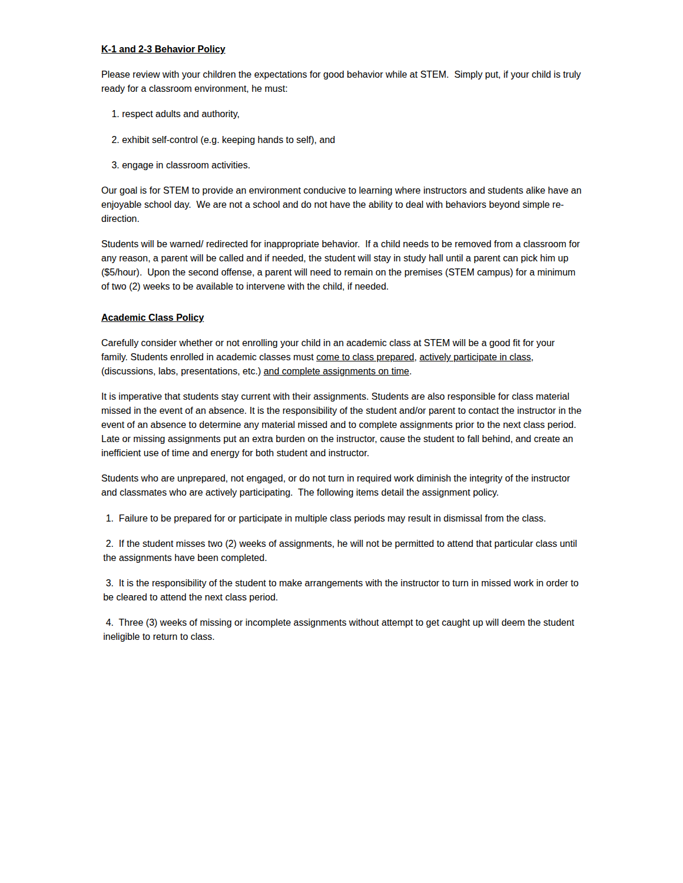K-1 and 2-3 Behavior Policy
Please review with your children the expectations for good behavior while at STEM. Simply put, if your child is truly ready for a classroom environment, he must:
respect adults and authority,
exhibit self-control (e.g. keeping hands to self), and
engage in classroom activities.
Our goal is for STEM to provide an environment conducive to learning where instructors and students alike have an enjoyable school day. We are not a school and do not have the ability to deal with behaviors beyond simple re-direction.
Students will be warned/ redirected for inappropriate behavior. If a child needs to be removed from a classroom for any reason, a parent will be called and if needed, the student will stay in study hall until a parent can pick him up ($5/hour). Upon the second offense, a parent will need to remain on the premises (STEM campus) for a minimum of two (2) weeks to be available to intervene with the child, if needed.
Academic Class Policy
Carefully consider whether or not enrolling your child in an academic class at STEM will be a good fit for your family. Students enrolled in academic classes must come to class prepared, actively participate in class, (discussions, labs, presentations, etc.) and complete assignments on time.
It is imperative that students stay current with their assignments. Students are also responsible for class material missed in the event of an absence. It is the responsibility of the student and/or parent to contact the instructor in the event of an absence to determine any material missed and to complete assignments prior to the next class period. Late or missing assignments put an extra burden on the instructor, cause the student to fall behind, and create an inefficient use of time and energy for both student and instructor.
Students who are unprepared, not engaged, or do not turn in required work diminish the integrity of the instructor and classmates who are actively participating. The following items detail the assignment policy.
1. Failure to be prepared for or participate in multiple class periods may result in dismissal from the class.
2. If the student misses two (2) weeks of assignments, he will not be permitted to attend that particular class until the assignments have been completed.
3. It is the responsibility of the student to make arrangements with the instructor to turn in missed work in order to be cleared to attend the next class period.
4. Three (3) weeks of missing or incomplete assignments without attempt to get caught up will deem the student ineligible to return to class.